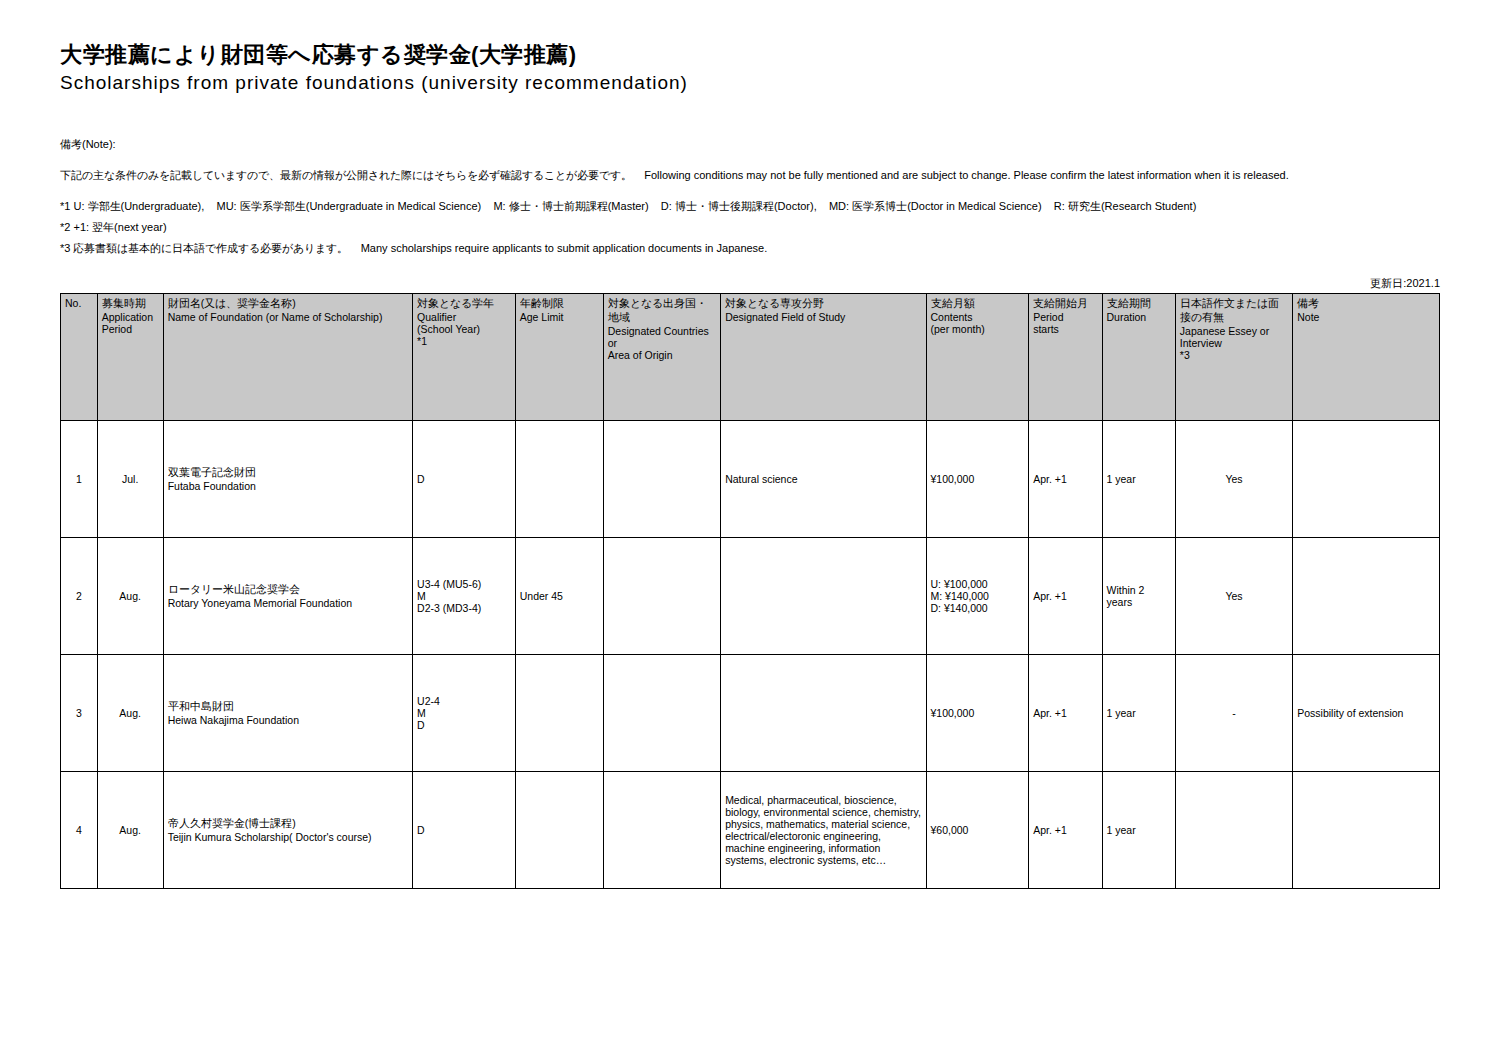大学推薦により財団等へ応募する奨学金(大学推薦)
Scholarships from private foundations (university recommendation)
備考(Note):
下記の主な条件のみを記載していますので、最新の情報が公開された際にはそちらを必ず確認することが必要です。 Following conditions may not be fully mentioned and are subject to change. Please confirm the latest information when it is released.
*1 U: 学部生(Undergraduate), MU: 医学系学部生(Undergraduate in Medical Science) M: 修士・博士前期課程(Master) D: 博士・博士後期課程(Doctor), MD: 医学系博士(Doctor in Medical Science) R: 研究生(Research Student)
*2 +1: 翌年(next year)
*3 応募書類は基本的に日本語で作成する必要があります。 Many scholarships require applicants to submit application documents in Japanese.
更新日:2021.1
| No. | 募集時期 Application Period | 財団名(又は、奨学金名称) Name of Foundation (or Name of Scholarship) | 対象となる学年 Qualifier (School Year) *1 | 年齢制限 Age Limit | 対象となる出身国・地域 Designated Countries or Area of Origin | 対象となる専攻分野 Designated Field of Study | 支給月額 Contents (per month) | 支給開始月 Period starts | 支給期間 Duration | 日本語作文または面 接の有無 Japanese Essey or Interview *3 | 備考 Note |
| --- | --- | --- | --- | --- | --- | --- | --- | --- | --- | --- | --- |
| 1 | Jul. | 双葉電子記念財団 Futaba Foundation | D | | | Natural science | ¥100,000 | Apr. +1 | 1 year | Yes | |
| 2 | Aug. | ロータリー米山記念奨学会 Rotary Yoneyama Memorial Foundation | U3-4 (MU5-6) M D2-3 (MD3-4) | Under 45 | | | U: ¥100,000 M: ¥140,000 D: ¥140,000 | Apr. +1 | Within 2 years | Yes | |
| 3 | Aug. | 平和中島財団 Heiwa Nakajima Foundation | U2-4 M D | | | | ¥100,000 | Apr. +1 | 1 year | - | Possibility of extension |
| 4 | Aug. | 帝人久村奨学金(博士課程) Teijin Kumura Scholarship( Doctor's course) | D | | | Medical, pharmaceutical, bioscience, biology, environmental science, chemistry, physics, mathematics, material science, electrical/electoronic engineering, machine engineering, information systems, electronic systems, etc… | ¥60,000 | Apr. +1 | 1 year | | |